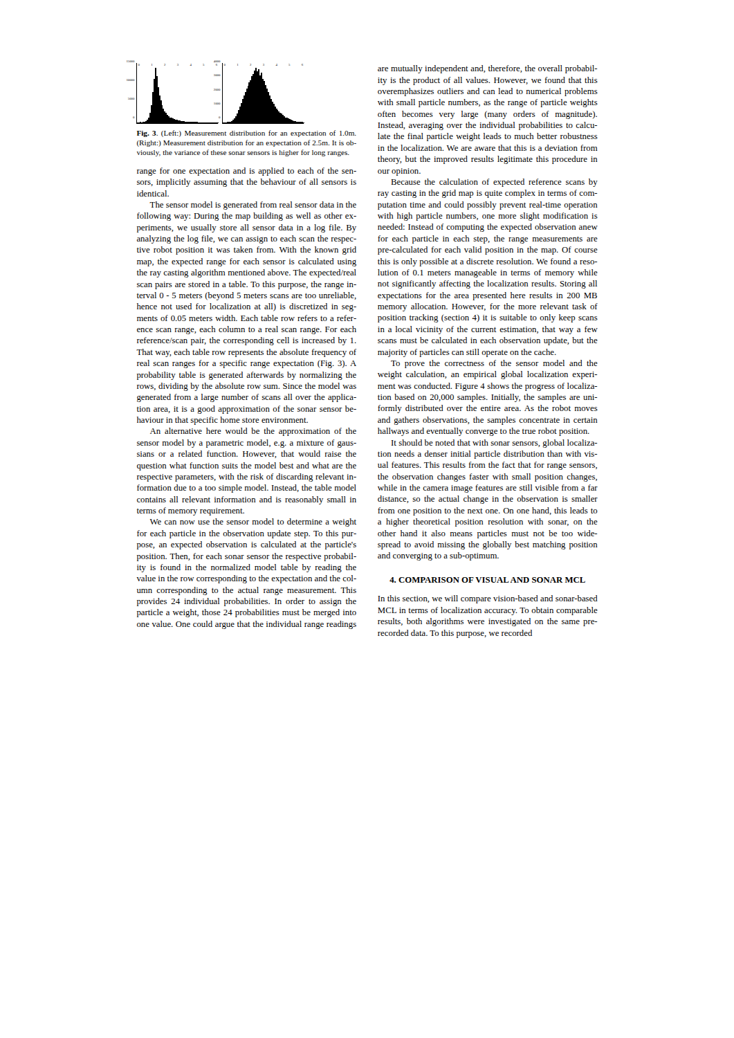15000 10000 5000 0
0 1 2 3 4 5 6
4000 3000 2000 1000 0
0 1 2 3 4 5 6
Fig. 3. (Left:) Measurement distribution for an expectation of 1.0m. (Right:) Measurement distribution for an expectation of 2.5m. It is obviously, the variance of these sonar sensors is higher for long ranges.
range for one expectation and is applied to each of the sensors, implicitly assuming that the behaviour of all sensors is identical.
The sensor model is generated from real sensor data in the following way: During the map building as well as other experiments, we usually store all sensor data in a log file. By analyzing the log file, we can assign to each scan the respective robot position it was taken from. With the known grid map, the expected range for each sensor is calculated using the ray casting algorithm mentioned above. The expected/real scan pairs are stored in a table. To this purpose, the range interval 0 - 5 meters (beyond 5 meters scans are too unreliable, hence not used for localization at all) is discretized in segments of 0.05 meters width. Each table row refers to a reference scan range, each column to a real scan range. For each reference/scan pair, the corresponding cell is increased by 1. That way, each table row represents the absolute frequency of real scan ranges for a specific range expectation (Fig. 3). A probability table is generated afterwards by normalizing the rows, dividing by the absolute row sum. Since the model was generated from a large number of scans all over the application area, it is a good approximation of the sonar sensor behaviour in that specific home store environment.
An alternative here would be the approximation of the sensor model by a parametric model, e.g. a mixture of gaussians or a related function. However, that would raise the question what function suits the model best and what are the respective parameters, with the risk of discarding relevant information due to a too simple model. Instead, the table model contains all relevant information and is reasonably small in terms of memory requirement.
We can now use the sensor model to determine a weight for each particle in the observation update step. To this purpose, an expected observation is calculated at the particle's position. Then, for each sonar sensor the respective probability is found in the normalized model table by reading the value in the row corresponding to the expectation and the column corresponding to the actual range measurement. This provides 24 individual probabilities. In order to assign the particle a weight, those 24 probabilities must be merged into one value. One could argue that the individual range readings are mutually independent and, therefore, the overall probability is the product of all values. However, we found that this overemphasizes outliers and can lead to numerical problems with small particle numbers, as the range of particle weights often becomes very large (many orders of magnitude). Instead, averaging over the individual probabilities to calculate the final particle weight leads to much better robustness in the localization. We are aware that this is a deviation from theory, but the improved results legitimate this procedure in our opinion.
Because the calculation of expected reference scans by ray casting in the grid map is quite complex in terms of computation time and could possibly prevent real-time operation with high particle numbers, one more slight modification is needed: Instead of computing the expected observation anew for each particle in each step, the range measurements are pre-calculated for each valid position in the map. Of course this is only possible at a discrete resolution. We found a resolution of 0.1 meters manageable in terms of memory while not significantly affecting the localization results. Storing all expectations for the area presented here results in 200 MB memory allocation. However, for the more relevant task of position tracking (section 4) it is suitable to only keep scans in a local vicinity of the current estimation, that way a few scans must be calculated in each observation update, but the majority of particles can still operate on the cache.
To prove the correctness of the sensor model and the weight calculation, an empirical global localization experiment was conducted. Figure 4 shows the progress of localization based on 20,000 samples. Initially, the samples are uniformly distributed over the entire area. As the robot moves and gathers observations, the samples concentrate in certain hallways and eventually converge to the true robot position.
It should be noted that with sonar sensors, global localization needs a denser initial particle distribution than with visual features. This results from the fact that for range sensors, the observation changes faster with small position changes, while in the camera image features are still visible from a far distance, so the actual change in the observation is smaller from one position to the next one. On one hand, this leads to a higher theoretical position resolution with sonar, on the other hand it also means particles must not be too wide-spread to avoid missing the globally best matching position and converging to a sub-optimum.
4. COMPARISON OF VISUAL AND SONAR MCL
In this section, we will compare vision-based and sonar-based MCL in terms of localization accuracy. To obtain comparable results, both algorithms were investigated on the same pre-recorded data. To this purpose, we recorded